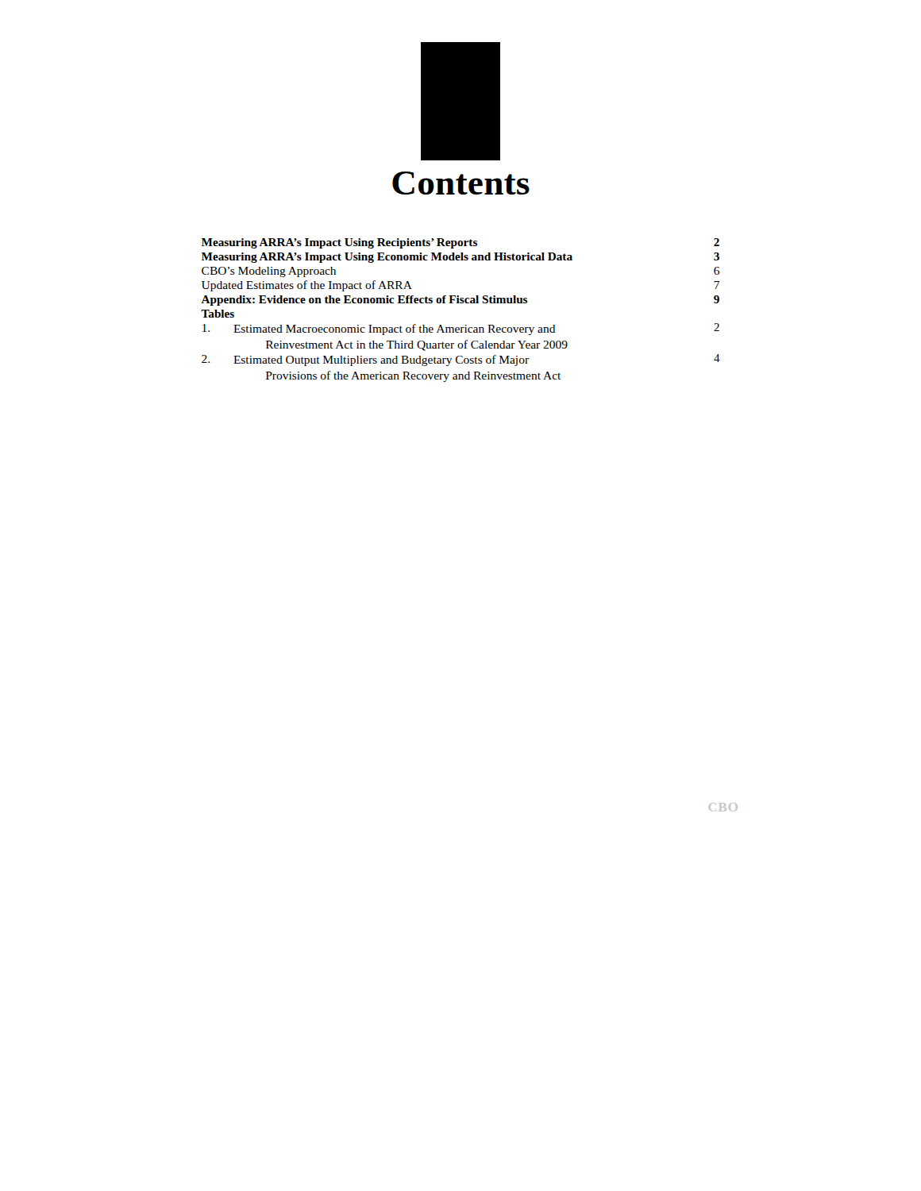Contents
| Measuring ARRA’s Impact Using Recipients’ Reports | 2 |
| Measuring ARRA’s Impact Using Economic Models and Historical Data | 3 |
| CBO’s Modeling Approach | 6 |
| Updated Estimates of the Impact of ARRA | 7 |
| Appendix: Evidence on the Economic Effects of Fiscal Stimulus | 9 |
| Tables |
| 1. | Estimated Macroeconomic Impact of the American Recovery and Reinvestment Act in the Third Quarter of Calendar Year 2009 | 2 |
| 2. | Estimated Output Multipliers and Budgetary Costs of Major Provisions of the American Recovery and Reinvestment Act | 4 |
CBO